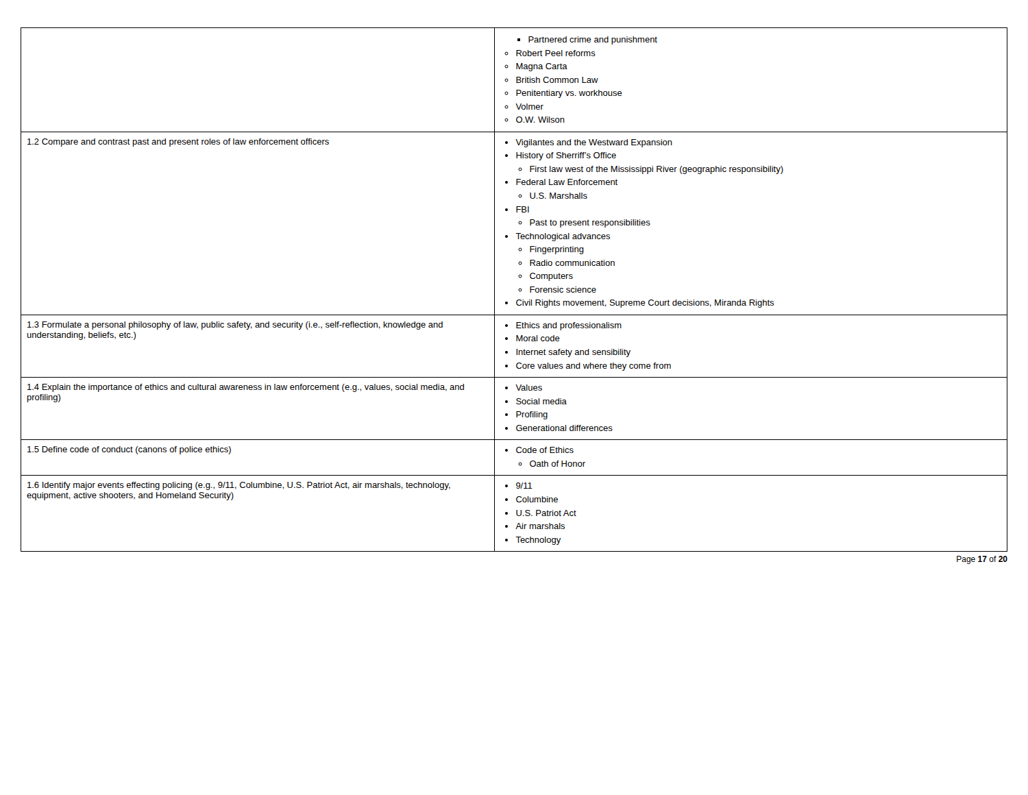| | Partnered crime and punishment Robert Peel reforms Magna Carta British Common Law Penitentiary vs. workhouse Volmer O.W. Wilson |
| 1.2 Compare and contrast past and present roles of law enforcement officers | Vigilantes and the Westward Expansion History of Sherriff’s Office First law west of the Mississippi River (geographic responsibility) Federal Law Enforcement U.S. Marshalls FBI Past to present responsibilities Technological advances Fingerprinting Radio communication Computers Forensic science Civil Rights movement, Supreme Court decisions, Miranda Rights |
| 1.3 Formulate a personal philosophy of law, public safety, and security (i.e., self-reflection, knowledge and understanding, beliefs, etc.) | Ethics and professionalism Moral code Internet safety and sensibility Core values and where they come from |
| 1.4 Explain the importance of ethics and cultural awareness in law enforcement (e.g., values, social media, and profiling) | Values Social media Profiling Generational differences |
| 1.5 Define code of conduct (canons of police ethics) | Code of Ethics Oath of Honor |
| 1.6 Identify major events effecting policing (e.g., 9/11, Columbine, U.S. Patriot Act, air marshals, technology, equipment, active shooters, and Homeland Security) | 9/11 Columbine U.S. Patriot Act Air marshals Technology |
Page 17 of 20